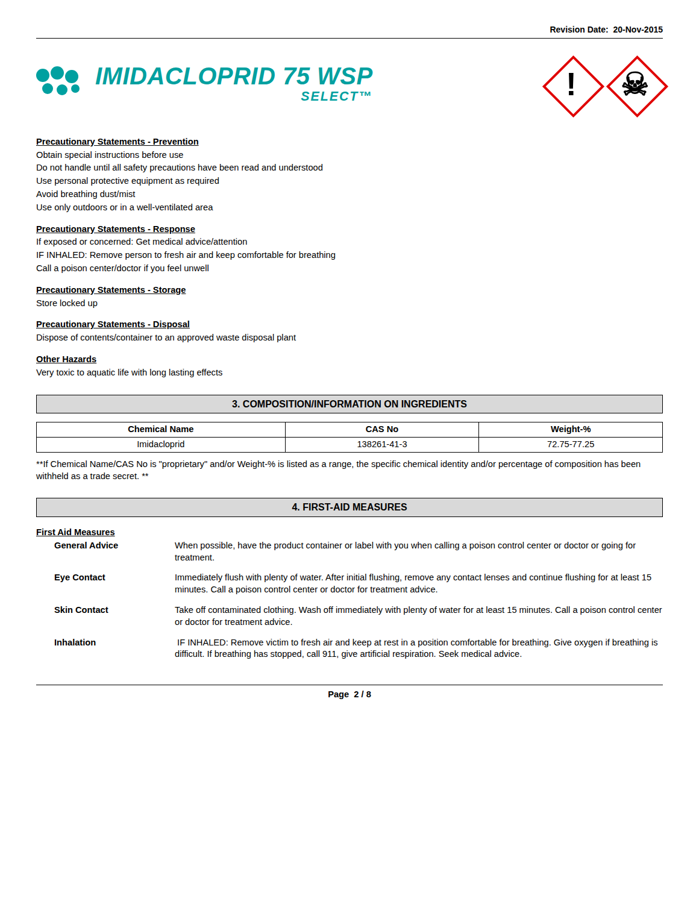Revision Date: 20-Nov-2015
IMIDACLOPRID 75 WSP
SELECT™
!
☠
Precautionary Statements - Prevention
Obtain special instructions before use
Do not handle until all safety precautions have been read and understood
Use personal protective equipment as required
Avoid breathing dust/mist
Use only outdoors or in a well-ventilated area
Precautionary Statements - Response
If exposed or concerned: Get medical advice/attention
IF INHALED: Remove person to fresh air and keep comfortable for breathing
Call a poison center/doctor if you feel unwell
Precautionary Statements - Storage
Store locked up
Precautionary Statements - Disposal
Dispose of contents/container to an approved waste disposal plant
Other Hazards
Very toxic to aquatic life with long lasting effects
3. COMPOSITION/INFORMATION ON INGREDIENTS
| Chemical Name | CAS No | Weight-% |
| --- | --- | --- |
| Imidacloprid | 138261-41-3 | 72.75-77.25 |
**If Chemical Name/CAS No is "proprietary" and/or Weight-% is listed as a range, the specific chemical identity and/or percentage of composition has been withheld as a trade secret. **
4. FIRST-AID MEASURES
First Aid Measures
General Advice
When possible, have the product container or label with you when calling a poison control center or doctor or going for treatment.
Eye Contact
Immediately flush with plenty of water. After initial flushing, remove any contact lenses and continue flushing for at least 15 minutes. Call a poison control center or doctor for treatment advice.
Skin Contact
Take off contaminated clothing. Wash off immediately with plenty of water for at least 15 minutes. Call a poison control center or doctor for treatment advice.
Inhalation
IF INHALED: Remove victim to fresh air and keep at rest in a position comfortable for breathing. Give oxygen if breathing is difficult. If breathing has stopped, call 911, give artificial respiration. Seek medical advice.
Page 2 / 8